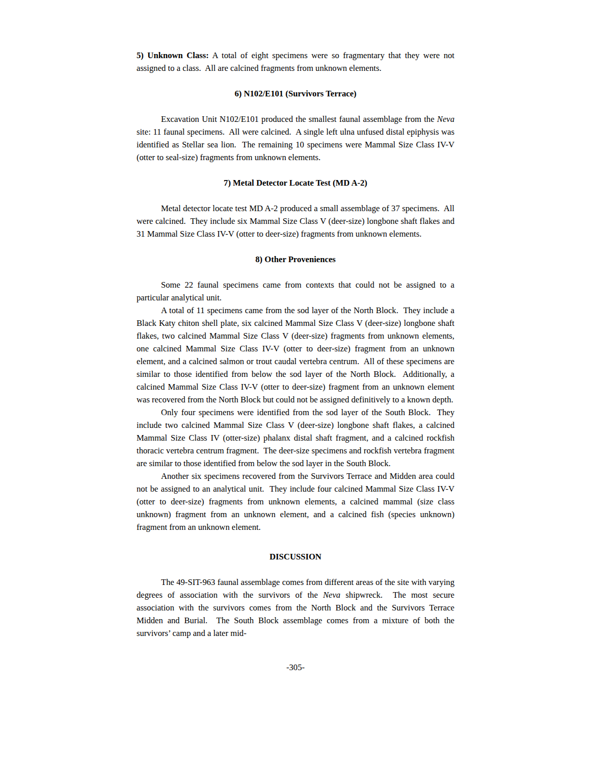5) Unknown Class: A total of eight specimens were so fragmentary that they were not assigned to a class. All are calcined fragments from unknown elements.
6) N102/E101 (Survivors Terrace)
Excavation Unit N102/E101 produced the smallest faunal assemblage from the Neva site: 11 faunal specimens. All were calcined. A single left ulna unfused distal epiphysis was identified as Stellar sea lion. The remaining 10 specimens were Mammal Size Class IV-V (otter to seal-size) fragments from unknown elements.
7) Metal Detector Locate Test (MD A-2)
Metal detector locate test MD A-2 produced a small assemblage of 37 specimens. All were calcined. They include six Mammal Size Class V (deer-size) longbone shaft flakes and 31 Mammal Size Class IV-V (otter to deer-size) fragments from unknown elements.
8) Other Proveniences
Some 22 faunal specimens came from contexts that could not be assigned to a particular analytical unit.
A total of 11 specimens came from the sod layer of the North Block. They include a Black Katy chiton shell plate, six calcined Mammal Size Class V (deer-size) longbone shaft flakes, two calcined Mammal Size Class V (deer-size) fragments from unknown elements, one calcined Mammal Size Class IV-V (otter to deer-size) fragment from an unknown element, and a calcined salmon or trout caudal vertebra centrum. All of these specimens are similar to those identified from below the sod layer of the North Block. Additionally, a calcined Mammal Size Class IV-V (otter to deer-size) fragment from an unknown element was recovered from the North Block but could not be assigned definitively to a known depth.
Only four specimens were identified from the sod layer of the South Block. They include two calcined Mammal Size Class V (deer-size) longbone shaft flakes, a calcined Mammal Size Class IV (otter-size) phalanx distal shaft fragment, and a calcined rockfish thoracic vertebra centrum fragment. The deer-size specimens and rockfish vertebra fragment are similar to those identified from below the sod layer in the South Block.
Another six specimens recovered from the Survivors Terrace and Midden area could not be assigned to an analytical unit. They include four calcined Mammal Size Class IV-V (otter to deer-size) fragments from unknown elements, a calcined mammal (size class unknown) fragment from an unknown element, and a calcined fish (species unknown) fragment from an unknown element.
DISCUSSION
The 49-SIT-963 faunal assemblage comes from different areas of the site with varying degrees of association with the survivors of the Neva shipwreck. The most secure association with the survivors comes from the North Block and the Survivors Terrace Midden and Burial. The South Block assemblage comes from a mixture of both the survivors’ camp and a later mid-
-305-